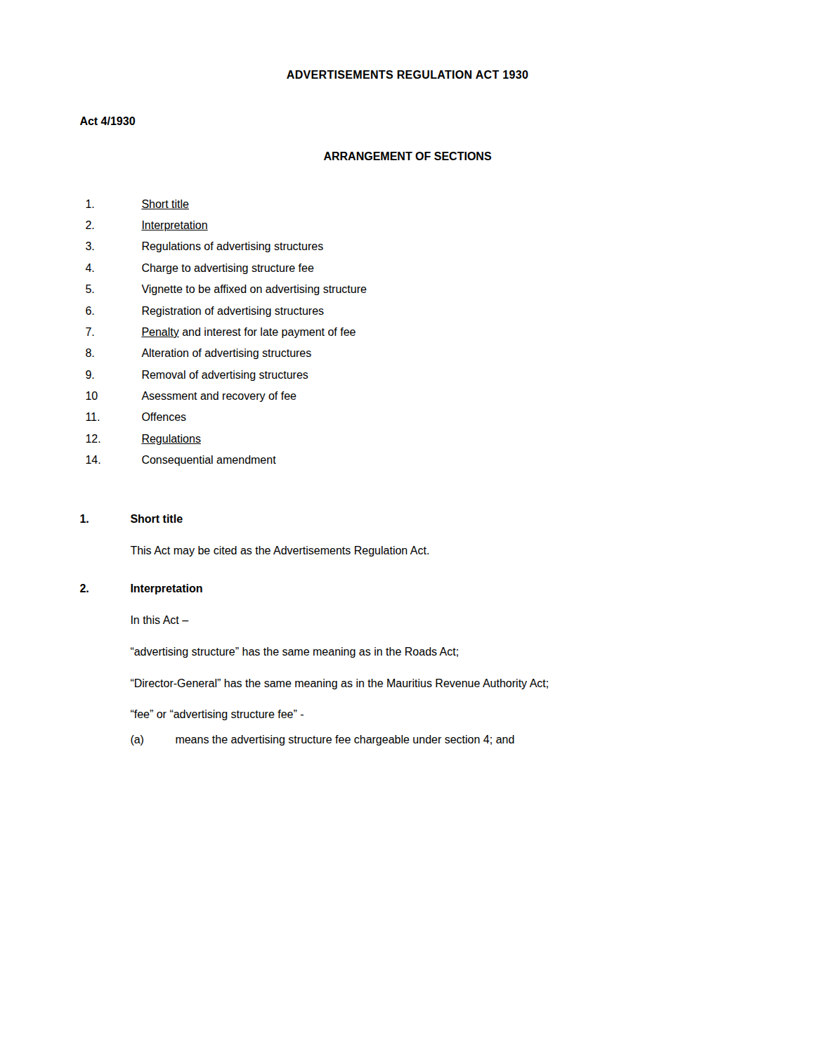ADVERTISEMENTS REGULATION ACT 1930
Act 4/1930
ARRANGEMENT OF SECTIONS
| 1. | Short title |
| 2. | Interpretation |
| 3. | Regulations of advertising structures |
| 4. | Charge to advertising structure fee |
| 5. | Vignette to be affixed on advertising structure |
| 6. | Registration of advertising structures |
| 7. | Penalty and interest for late payment of fee |
| 8. | Alteration of advertising structures |
| 9. | Removal of advertising structures |
| 10 | Asessment and recovery of fee |
| 11. | Offences |
| 12. | Regulations |
| 14. | Consequential amendment |
1. Short title
This Act may be cited as the Advertisements Regulation Act.
2. Interpretation
In this Act –
“advertising structure” has the same meaning as in the Roads Act;
“Director-General” has the same meaning as in the Mauritius Revenue Authority Act;
“fee” or “advertising structure fee” -
(a) means the advertising structure fee chargeable under section 4; and